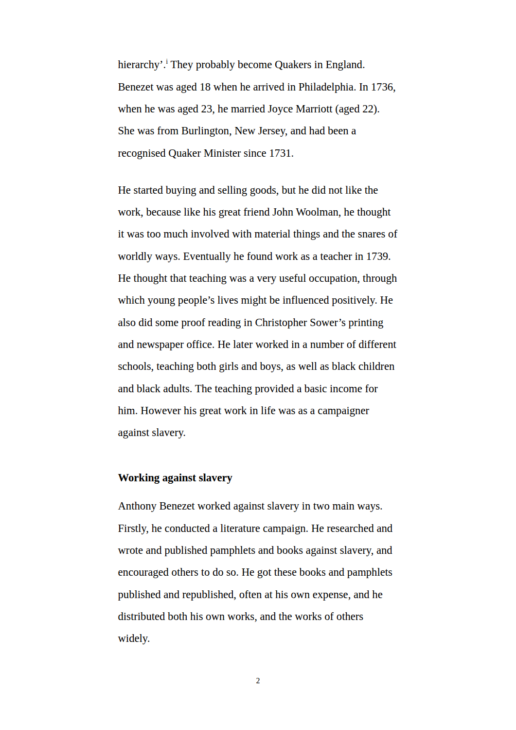hierarchy’.i They probably become Quakers in England. Benezet was aged 18 when he arrived in Philadelphia. In 1736, when he was aged 23, he married Joyce Marriott (aged 22). She was from Burlington, New Jersey, and had been a recognised Quaker Minister since 1731.
He started buying and selling goods, but he did not like the work, because like his great friend John Woolman, he thought it was too much involved with material things and the snares of worldly ways. Eventually he found work as a teacher in 1739. He thought that teaching was a very useful occupation, through which young people’s lives might be influenced positively. He also did some proof reading in Christopher Sower’s printing and newspaper office. He later worked in a number of different schools, teaching both girls and boys, as well as black children and black adults. The teaching provided a basic income for him. However his great work in life was as a campaigner against slavery.
Working against slavery
Anthony Benezet worked against slavery in two main ways. Firstly, he conducted a literature campaign. He researched and wrote and published pamphlets and books against slavery, and encouraged others to do so. He got these books and pamphlets published and republished, often at his own expense, and he distributed both his own works, and the works of others widely.
2